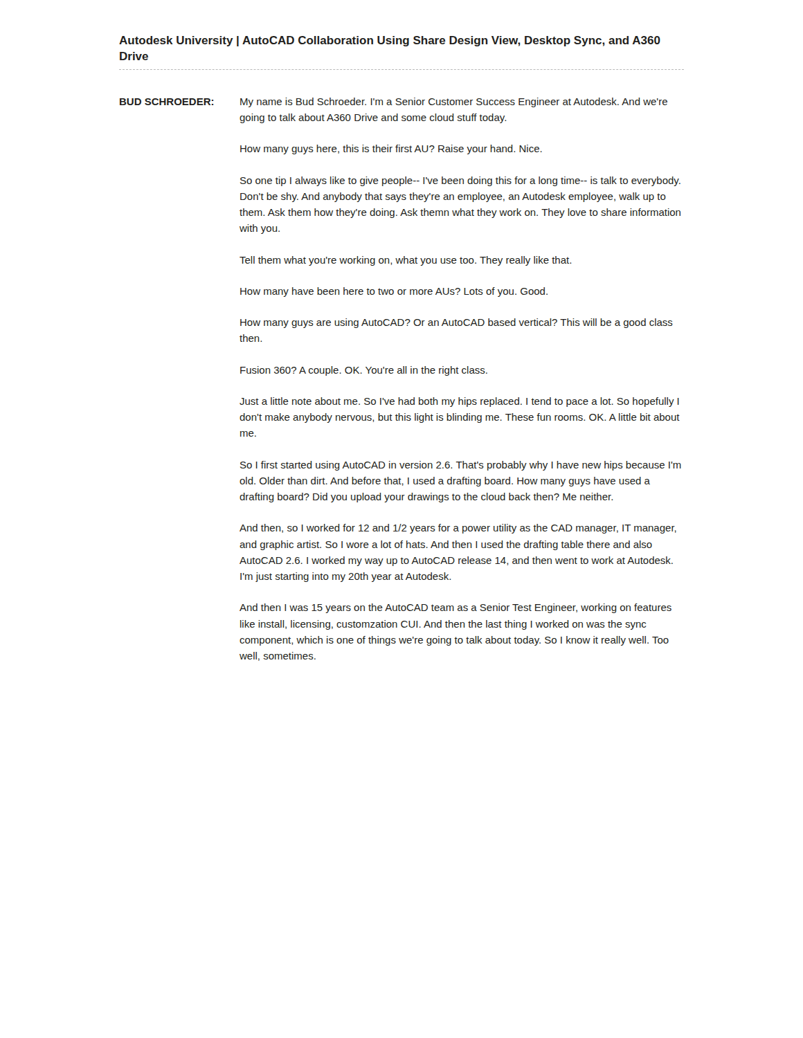Autodesk University | AutoCAD Collaboration Using Share Design View, Desktop Sync, and A360 Drive
BUD SCHROEDER:
My name is Bud Schroeder. I'm a Senior Customer Success Engineer at Autodesk. And we're going to talk about A360 Drive and some cloud stuff today.
How many guys here, this is their first AU? Raise your hand. Nice.
So one tip I always like to give people-- I've been doing this for a long time-- is talk to everybody. Don't be shy. And anybody that says they're an employee, an Autodesk employee, walk up to them. Ask them how they're doing. Ask themn what they work on. They love to share information with you.
Tell them what you're working on, what you use too. They really like that.
How many have been here to two or more AUs? Lots of you. Good.
How many guys are using AutoCAD? Or an AutoCAD based vertical? This will be a good class then.
Fusion 360? A couple. OK. You're all in the right class.
Just a little note about me. So I've had both my hips replaced. I tend to pace a lot. So hopefully I don't make anybody nervous, but this light is blinding me. These fun rooms. OK. A little bit about me.
So I first started using AutoCAD in version 2.6. That's probably why I have new hips because I'm old. Older than dirt. And before that, I used a drafting board. How many guys have used a drafting board? Did you upload your drawings to the cloud back then? Me neither.
And then, so I worked for 12 and 1/2 years for a power utility as the CAD manager, IT manager, and graphic artist. So I wore a lot of hats. And then I used the drafting table there and also AutoCAD 2.6. I worked my way up to AutoCAD release 14, and then went to work at Autodesk. I'm just starting into my 20th year at Autodesk.
And then I was 15 years on the AutoCAD team as a Senior Test Engineer, working on features like install, licensing, customzation CUI. And then the last thing I worked on was the sync component, which is one of things we're going to talk about today. So I know it really well. Too well, sometimes.